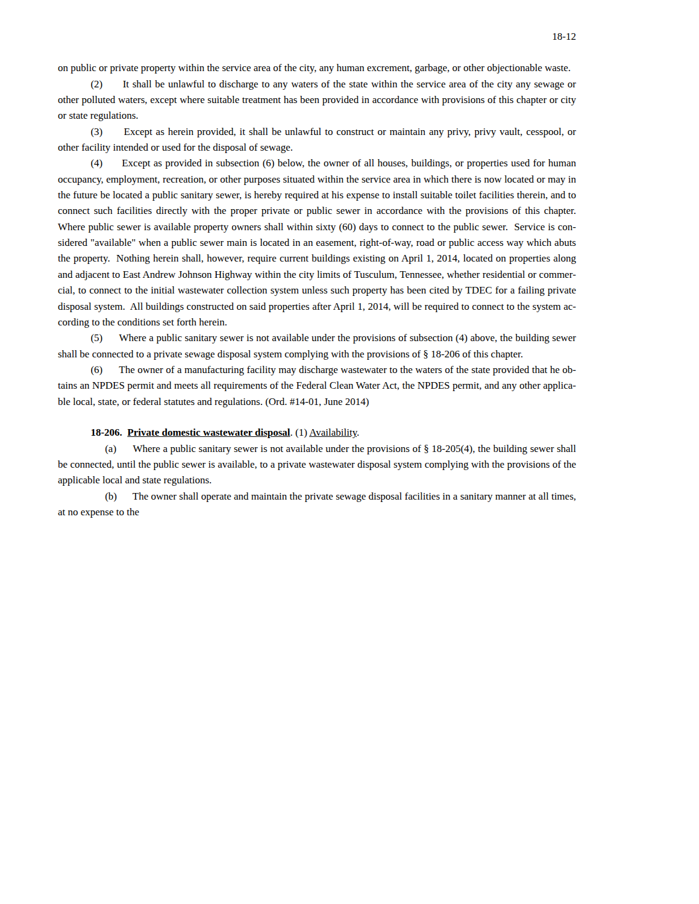18-12
on public or private property within the service area of the city, any human excrement, garbage, or other objectionable waste.
(2) It shall be unlawful to discharge to any waters of the state within the service area of the city any sewage or other polluted waters, except where suitable treatment has been provided in accordance with provisions of this chapter or city or state regulations.
(3) Except as herein provided, it shall be unlawful to construct or maintain any privy, privy vault, cesspool, or other facility intended or used for the disposal of sewage.
(4) Except as provided in subsection (6) below, the owner of all houses, buildings, or properties used for human occupancy, employment, recreation, or other purposes situated within the service area in which there is now located or may in the future be located a public sanitary sewer, is hereby required at his expense to install suitable toilet facilities therein, and to connect such facilities directly with the proper private or public sewer in accordance with the provisions of this chapter. Where public sewer is available property owners shall within sixty (60) days to connect to the public sewer. Service is considered "available" when a public sewer main is located in an easement, right-of-way, road or public access way which abuts the property. Nothing herein shall, however, require current buildings existing on April 1, 2014, located on properties along and adjacent to East Andrew Johnson Highway within the city limits of Tusculum, Tennessee, whether residential or commercial, to connect to the initial wastewater collection system unless such property has been cited by TDEC for a failing private disposal system. All buildings constructed on said properties after April 1, 2014, will be required to connect to the system according to the conditions set forth herein.
(5) Where a public sanitary sewer is not available under the provisions of subsection (4) above, the building sewer shall be connected to a private sewage disposal system complying with the provisions of § 18-206 of this chapter.
(6) The owner of a manufacturing facility may discharge wastewater to the waters of the state provided that he obtains an NPDES permit and meets all requirements of the Federal Clean Water Act, the NPDES permit, and any other applicable local, state, or federal statutes and regulations. (Ord. #14-01, June 2014)
18-206. Private domestic wastewater disposal. (1) Availability.
(a) Where a public sanitary sewer is not available under the provisions of § 18-205(4), the building sewer shall be connected, until the public sewer is available, to a private wastewater disposal system complying with the provisions of the applicable local and state regulations.
(b) The owner shall operate and maintain the private sewage disposal facilities in a sanitary manner at all times, at no expense to the